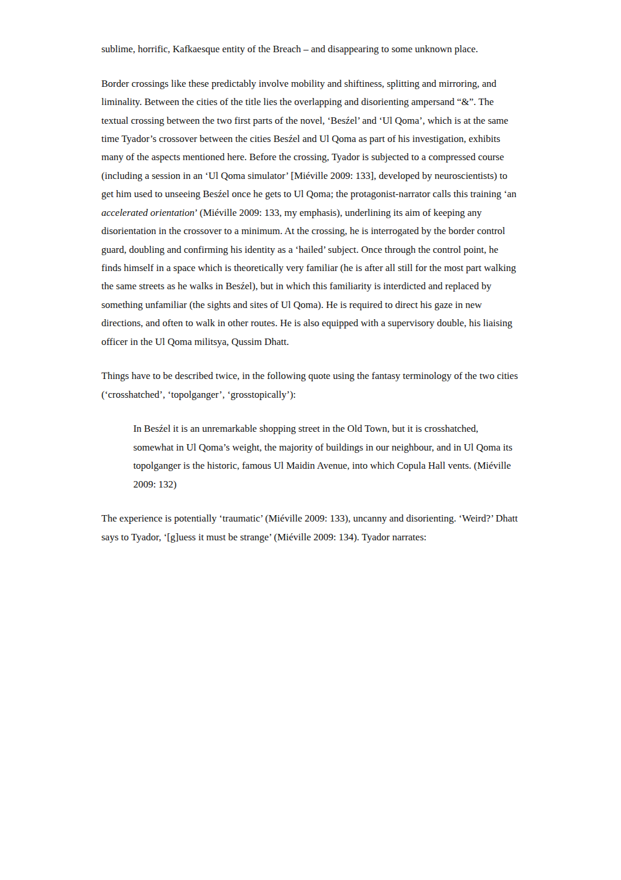sublime, horrific, Kafkaesque entity of the Breach – and disappearing to some unknown place.
Border crossings like these predictably involve mobility and shiftiness, splitting and mirroring, and liminality. Between the cities of the title lies the overlapping and disorienting ampersand “&”. The textual crossing between the two first parts of the novel, ‘Besźel’ and ‘Ul Qoma’, which is at the same time Tyador’s crossover between the cities Besźel and Ul Qoma as part of his investigation, exhibits many of the aspects mentioned here. Before the crossing, Tyador is subjected to a compressed course (including a session in an ‘Ul Qoma simulator’ [Miéville 2009: 133], developed by neuroscientists) to get him used to unseeing Besźel once he gets to Ul Qoma; the protagonist-narrator calls this training ‘an accelerated orientation’ (Miéville 2009: 133, my emphasis), underlining its aim of keeping any disorientation in the crossover to a minimum. At the crossing, he is interrogated by the border control guard, doubling and confirming his identity as a ‘hailed’ subject. Once through the control point, he finds himself in a space which is theoretically very familiar (he is after all still for the most part walking the same streets as he walks in Besźel), but in which this familiarity is interdicted and replaced by something unfamiliar (the sights and sites of Ul Qoma). He is required to direct his gaze in new directions, and often to walk in other routes. He is also equipped with a supervisory double, his liaising officer in the Ul Qoma militsya, Qussim Dhatt.
Things have to be described twice, in the following quote using the fantasy terminology of the two cities (‘crosshatched’, ‘topolganger’, ‘grosstopically’):
In Besźel it is an unremarkable shopping street in the Old Town, but it is crosshatched, somewhat in Ul Qoma’s weight, the majority of buildings in our neighbour, and in Ul Qoma its topolganger is the historic, famous Ul Maidin Avenue, into which Copula Hall vents. (Miéville 2009: 132)
The experience is potentially ‘traumatic’ (Miéville 2009: 133), uncanny and disorienting. ‘Weird?’ Dhatt says to Tyador, ‘[g]uess it must be strange’ (Miéville 2009: 134). Tyador narrates: